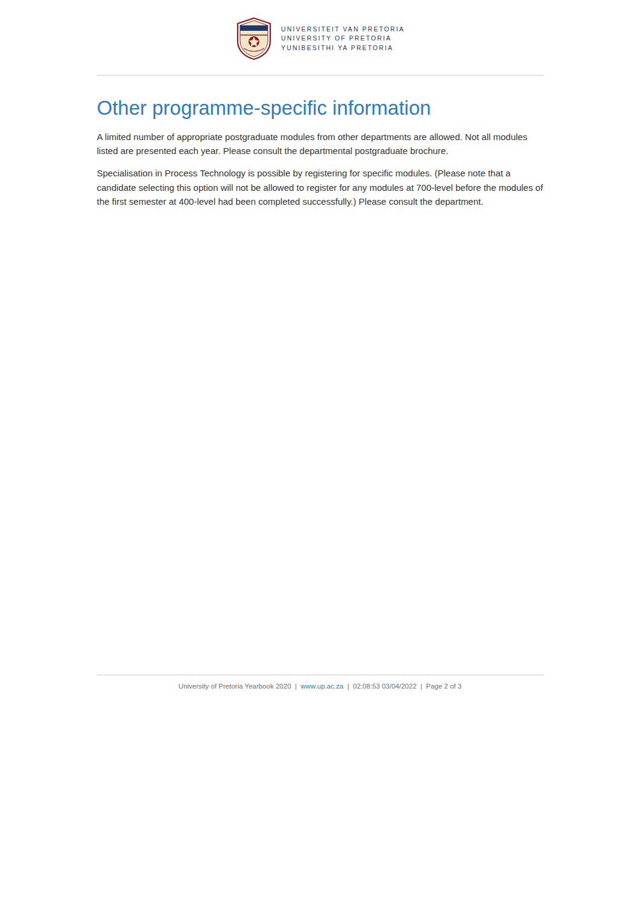Universiteit van Pretoria
University of Pretoria
Yunibesithi ya Pretoria
Other programme-specific information
A limited number of appropriate postgraduate modules from other departments are allowed. Not all modules listed are presented each year. Please consult the departmental postgraduate brochure.
Specialisation in Process Technology is possible by registering for specific modules. (Please note that a candidate selecting this option will not be allowed to register for any modules at 700-level before the modules of the first semester at 400-level had been completed successfully.) Please consult the department.
University of Pretoria Yearbook 2020 | www.up.ac.za | 02:08:53 03/04/2022 | Page 2 of 3